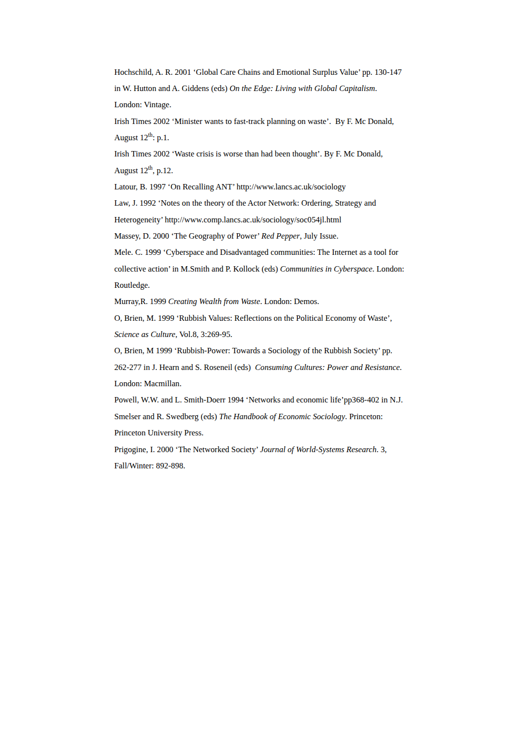Hochschild, A. R. 2001 ‘Global Care Chains and Emotional Surplus Value’ pp. 130-147 in W. Hutton and A. Giddens (eds) On the Edge: Living with Global Capitalism. London: Vintage.
Irish Times 2002 ‘Minister wants to fast-track planning on waste’. By F. Mc Donald, August 12th: p.1.
Irish Times 2002 ‘Waste crisis is worse than had been thought’. By F. Mc Donald, August 12th, p.12.
Latour, B. 1997 ‘On Recalling ANT’ http://www.lancs.ac.uk/sociology
Law, J. 1992 ‘Notes on the theory of the Actor Network: Ordering, Strategy and Heterogeneity’ http://www.comp.lancs.ac.uk/sociology/soc054jl.html
Massey, D. 2000 ‘The Geography of Power’ Red Pepper, July Issue.
Mele. C. 1999 ‘Cyberspace and Disadvantaged communities: The Internet as a tool for collective action’ in M.Smith and P. Kollock (eds) Communities in Cyberspace. London: Routledge.
Murray,R. 1999 Creating Wealth from Waste. London: Demos.
O, Brien, M. 1999 ‘Rubbish Values: Reflections on the Political Economy of Waste’, Science as Culture, Vol.8, 3:269-95.
O, Brien, M 1999 ‘Rubbish-Power: Towards a Sociology of the Rubbish Society’ pp. 262-277 in J. Hearn and S. Roseneil (eds) Consuming Cultures: Power and Resistance. London: Macmillan.
Powell, W.W. and L. Smith-Doerr 1994 ‘Networks and economic life’pp368-402 in N.J. Smelser and R. Swedberg (eds) The Handbook of Economic Sociology. Princeton: Princeton University Press.
Prigogine, I. 2000 ‘The Networked Society’ Journal of World-Systems Research. 3, Fall/Winter: 892-898.